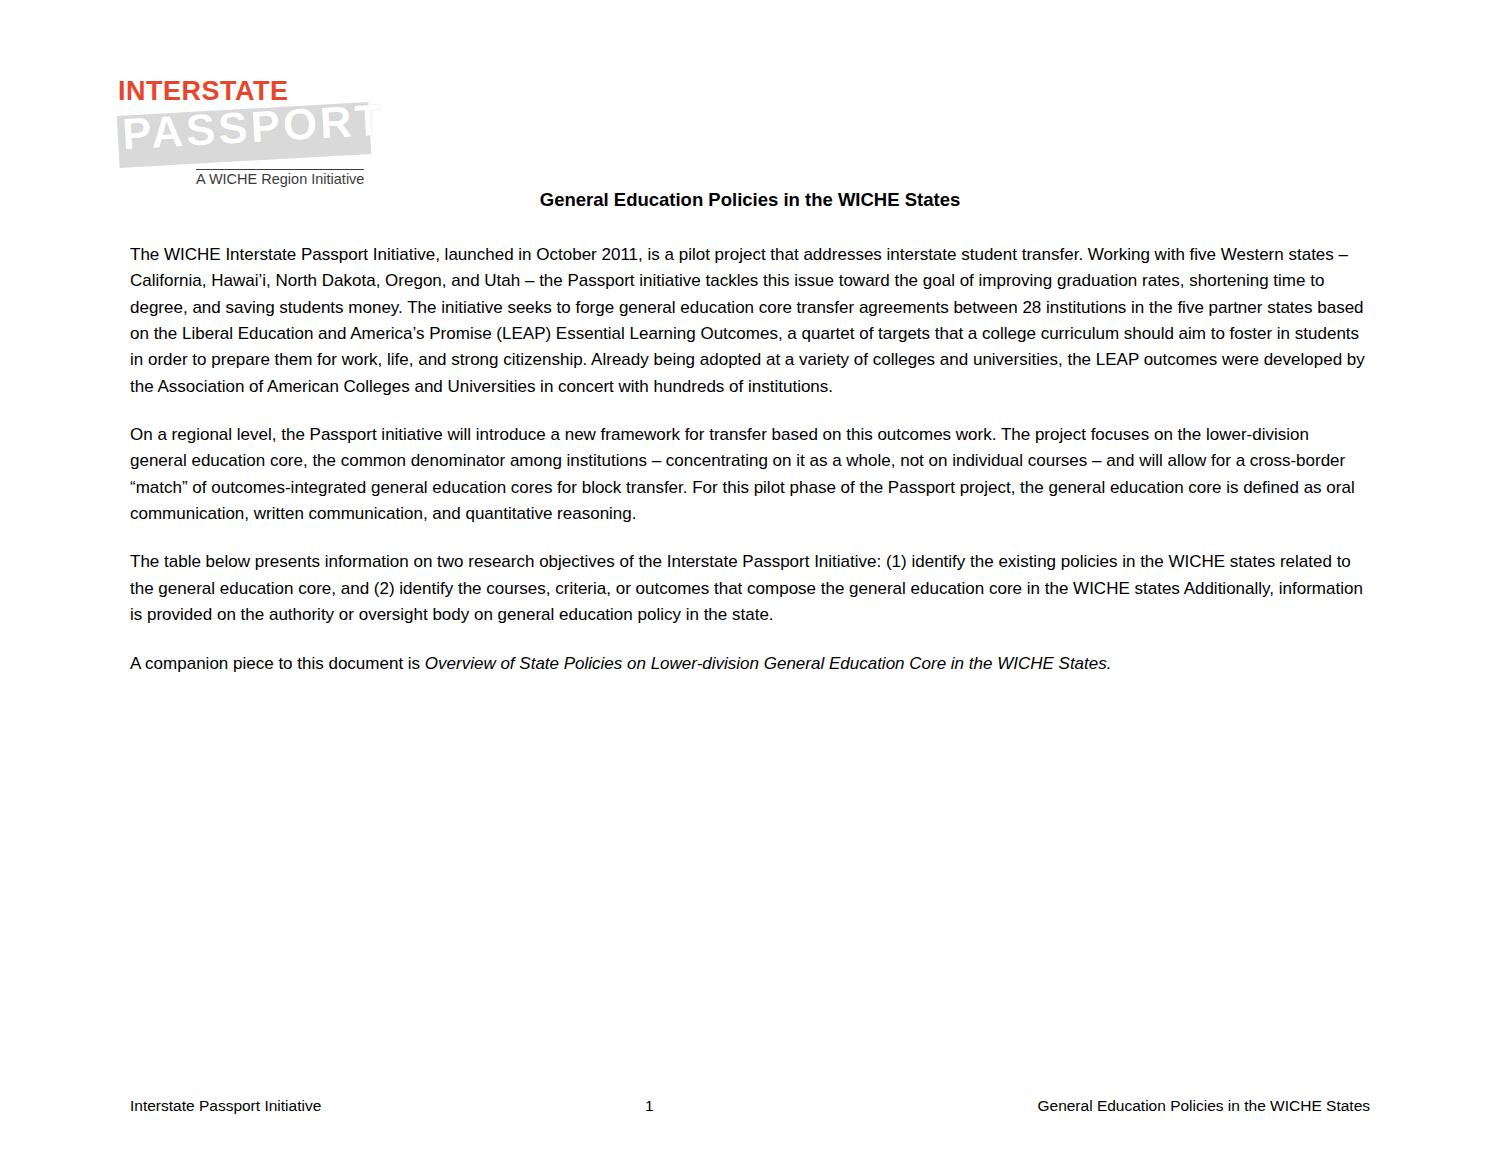Interstate
Passport
A WICHE Region Initiative
General Education Policies in the WICHE States
The WICHE Interstate Passport Initiative, launched in October 2011, is a pilot project that addresses interstate student transfer. Working with five Western states – California, Hawai’i, North Dakota, Oregon, and Utah – the Passport initiative tackles this issue toward the goal of improving graduation rates, shortening time to degree, and saving students money. The initiative seeks to forge general education core transfer agreements between 28 institutions in the five partner states based on the Liberal Education and America’s Promise (LEAP) Essential Learning Outcomes, a quartet of targets that a college curriculum should aim to foster in students in order to prepare them for work, life, and strong citizenship. Already being adopted at a variety of colleges and universities, the LEAP outcomes were developed by the Association of American Colleges and Universities in concert with hundreds of institutions.
On a regional level, the Passport initiative will introduce a new framework for transfer based on this outcomes work. The project focuses on the lower-division general education core, the common denominator among institutions – concentrating on it as a whole, not on individual courses – and will allow for a cross-border “match” of outcomes-integrated general education cores for block transfer. For this pilot phase of the Passport project, the general education core is defined as oral communication, written communication, and quantitative reasoning.
The table below presents information on two research objectives of the Interstate Passport Initiative: (1) identify the existing policies in the WICHE states related to the general education core, and (2) identify the courses, criteria, or outcomes that compose the general education core in the WICHE states Additionally, information is provided on the authority or oversight body on general education policy in the state.
A companion piece to this document is Overview of State Policies on Lower-division General Education Core in the WICHE States.
Interstate Passport Initiative
1
General Education Policies in the WICHE States